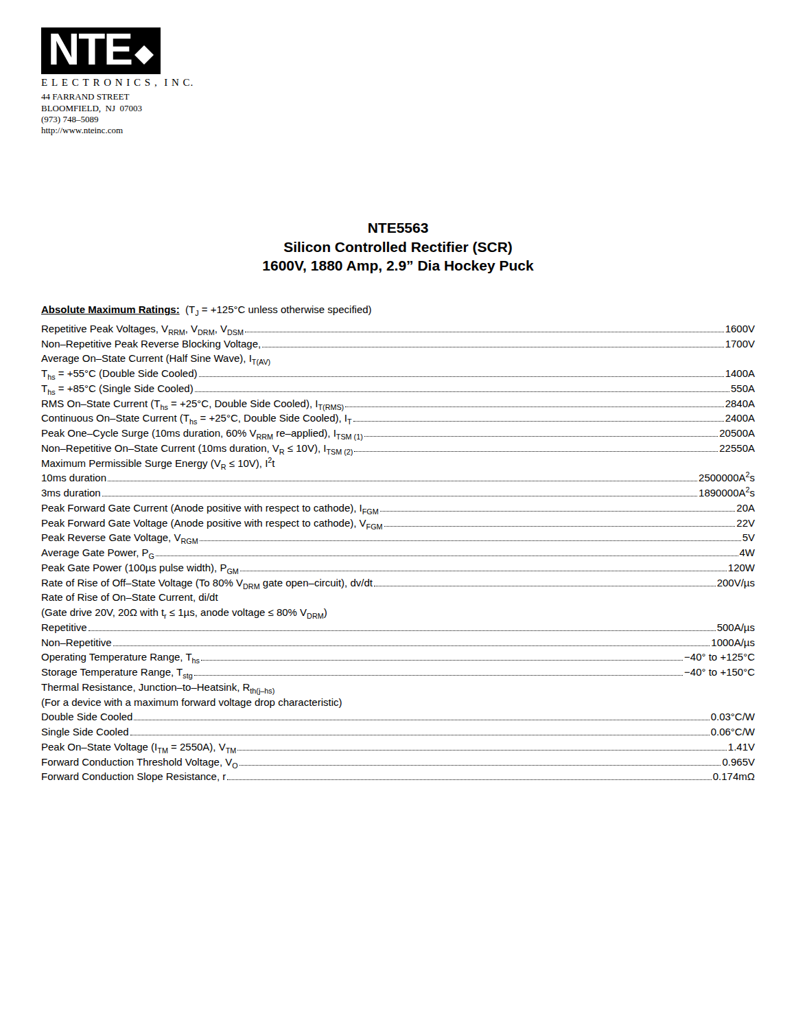NTE
E L E C T R O N I C S , I N C.
44 FARRAND STREET
BLOOMFIELD, NJ 07003
(973) 748–5089
http://www.nteinc.com
NTE5563 Silicon Controlled Rectifier (SCR) 1600V, 1880 Amp, 2.9” Dia Hockey Puck
Absolute Maximum Ratings: (TJ = +125°C unless otherwise specified)
Repetitive Peak Voltages, VRRM, VDRM, VDSM 1600V
Non–Repetitive Peak Reverse Blocking Voltage, 1700V
Average On–State Current (Half Sine Wave), IT(AV)
Ths = +55°C (Double Side Cooled) 1400A
Ths = +85°C (Single Side Cooled) 550A
RMS On–State Current (Ths = +25°C, Double Side Cooled), IT(RMS) 2840A
Continuous On–State Current (Ths = +25°C, Double Side Cooled), IT 2400A
Peak One–Cycle Surge (10ms duration, 60% VRRM re–applied), ITSM (1) 20500A
Non–Repetitive On–State Current (10ms duration, VR ≤ 10V), ITSM (2) 22550A
Maximum Permissible Surge Energy (VR ≤ 10V), I2t
10ms duration 2500000A2s
3ms duration 1890000A2s
Peak Forward Gate Current (Anode positive with respect to cathode), IFGM 20A
Peak Forward Gate Voltage (Anode positive with respect to cathode), VFGM 22V
Peak Reverse Gate Voltage, VRGM 5V
Average Gate Power, PG 4W
Peak Gate Power (100µs pulse width), PGM 120W
Rate of Rise of Off–State Voltage (To 80% VDRM gate open–circuit), dv/dt 200V/µs
Rate of Rise of On–State Current, di/dt
(Gate drive 20V, 20Ω with tr ≤ 1µs, anode voltage ≤ 80% VDRM)
Repetitive 500A/µs
Non–Repetitive 1000A/µs
Operating Temperature Range, Ths −40° to +125°C
Storage Temperature Range, Tstg −40° to +150°C
Thermal Resistance, Junction–to–Heatsink, Rth(j–hs)
(For a device with a maximum forward voltage drop characteristic)
Double Side Cooled 0.03°C/W
Single Side Cooled 0.06°C/W
Peak On–State Voltage (ITM = 2550A), VTM 1.41V
Forward Conduction Threshold Voltage, VO 0.965V
Forward Conduction Slope Resistance, r 0.174mΩ